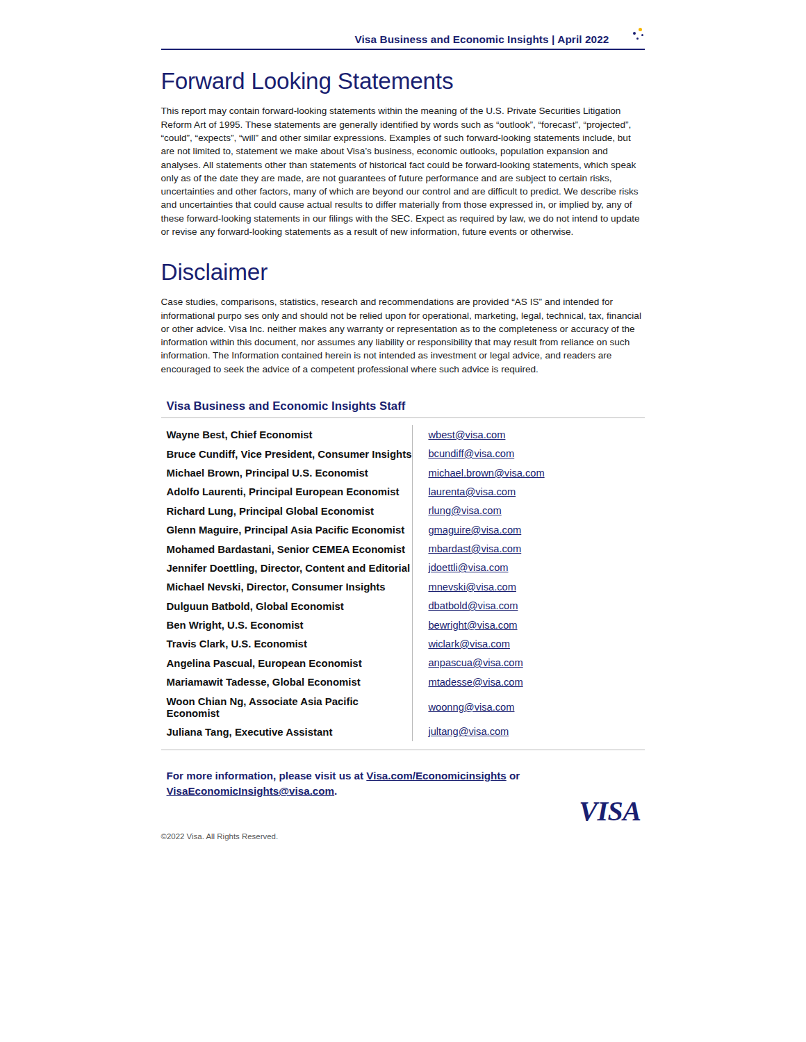Visa Business and Economic Insights | April 2022
Forward Looking Statements
This report may contain forward-looking statements within the meaning of the U.S. Private Securities Litigation Reform Art of 1995. These statements are generally identified by words such as “outlook”, “forecast”, “projected”, “could”, “expects”, “will” and other similar expressions. Examples of such forward-looking statements include, but are not limited to, statement we make about Visa’s business, economic outlooks, population expansion and analyses. All statements other than statements of historical fact could be forward-looking statements, which speak only as of the date they are made, are not guarantees of future performance and are subject to certain risks, uncertainties and other factors, many of which are beyond our control and are difficult to predict. We describe risks and uncertainties that could cause actual results to differ materially from those expressed in, or implied by, any of these forward-looking statements in our filings with the SEC. Expect as required by law, we do not intend to update or revise any forward-looking statements as a result of new information, future events or otherwise.
Disclaimer
Case studies, comparisons, statistics, research and recommendations are provided “AS IS” and intended for informational purpo ses only and should not be relied upon for operational, marketing, legal, technical, tax, financial or other advice. Visa Inc. neither makes any warranty or representation as to the completeness or accuracy of the information within this document, nor assumes any liability or responsibility that may result from reliance on such information. The Information contained herein is not intended as investment or legal advice, and readers are encouraged to seek the advice of a competent professional where such advice is required.
Visa Business and Economic Insights Staff
| Wayne Best, Chief Economist | wbest@visa.com |
| Bruce Cundiff, Vice President, Consumer Insights | bcundiff@visa.com |
| Michael Brown, Principal U.S. Economist | michael.brown@visa.com |
| Adolfo Laurenti, Principal European Economist | laurenta@visa.com |
| Richard Lung, Principal Global Economist | rlung@visa.com |
| Glenn Maguire, Principal Asia Pacific Economist | gmaguire@visa.com |
| Mohamed Bardastani, Senior CEMEA Economist | mbardast@visa.com |
| Jennifer Doettling, Director, Content and Editorial | jdoettli@visa.com |
| Michael Nevski, Director, Consumer Insights | mnevski@visa.com |
| Dulguun Batbold, Global Economist | dbatbold@visa.com |
| Ben Wright, U.S. Economist | bewright@visa.com |
| Travis Clark, U.S. Economist | wiclark@visa.com |
| Angelina Pascual, European Economist | anpascua@visa.com |
| Mariamawit Tadesse, Global Economist | mtadesse@visa.com |
| Woon Chian Ng, Associate Asia Pacific Economist | woonng@visa.com |
| Juliana Tang, Executive Assistant | jultang@visa.com |
For more information, please visit us at Visa.com/Economicinsights or VisaEconomicInsights@visa.com.
©2022 Visa. All Rights Reserved.
VISA